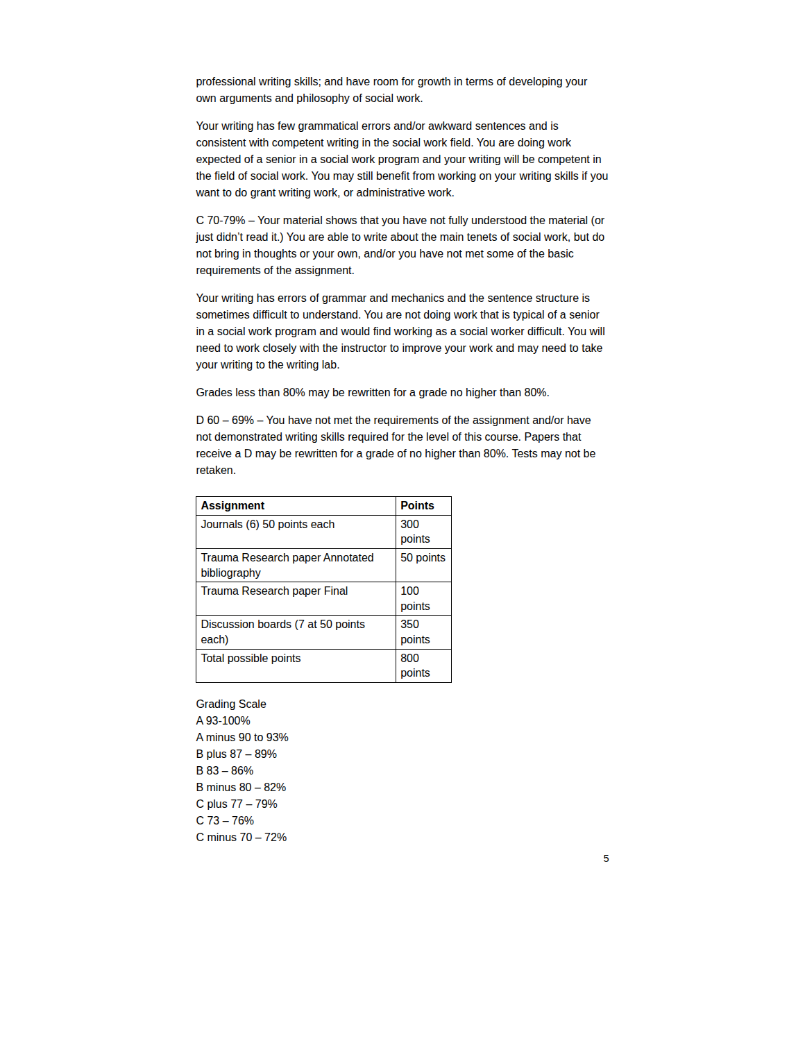professional writing skills; and have room for growth in terms of developing your own arguments and philosophy of social work.
Your writing has few grammatical errors and/or awkward sentences and is consistent with competent writing in the social work field. You are doing work expected of a senior in a social work program and your writing will be competent in the field of social work. You may still benefit from working on your writing skills if you want to do grant writing work, or administrative work.
C 70-79% – Your material shows that you have not fully understood the material (or just didn’t read it.) You are able to write about the main tenets of social work, but do not bring in thoughts or your own, and/or you have not met some of the basic requirements of the assignment.
Your writing has errors of grammar and mechanics and the sentence structure is sometimes difficult to understand. You are not doing work that is typical of a senior in a social work program and would find working as a social worker difficult. You will need to work closely with the instructor to improve your work and may need to take your writing to the writing lab.
Grades less than 80% may be rewritten for a grade no higher than 80%.
D 60 – 69% – You have not met the requirements of the assignment and/or have not demonstrated writing skills required for the level of this course. Papers that receive a D may be rewritten for a grade of no higher than 80%. Tests may not be retaken.
| Assignment | Points |
| --- | --- |
| Journals (6) 50 points each | 300 points |
| Trauma Research paper Annotated bibliography | 50 points |
| Trauma Research paper Final | 100 points |
| Discussion boards (7 at 50 points each) | 350 points |
| Total possible points | 800 points |
Grading Scale
A 93-100%
A minus 90 to 93%
B plus 87 – 89%
B 83 – 86%
B minus 80 – 82%
C plus 77 – 79%
C 73 – 76%
C minus 70 – 72%
5